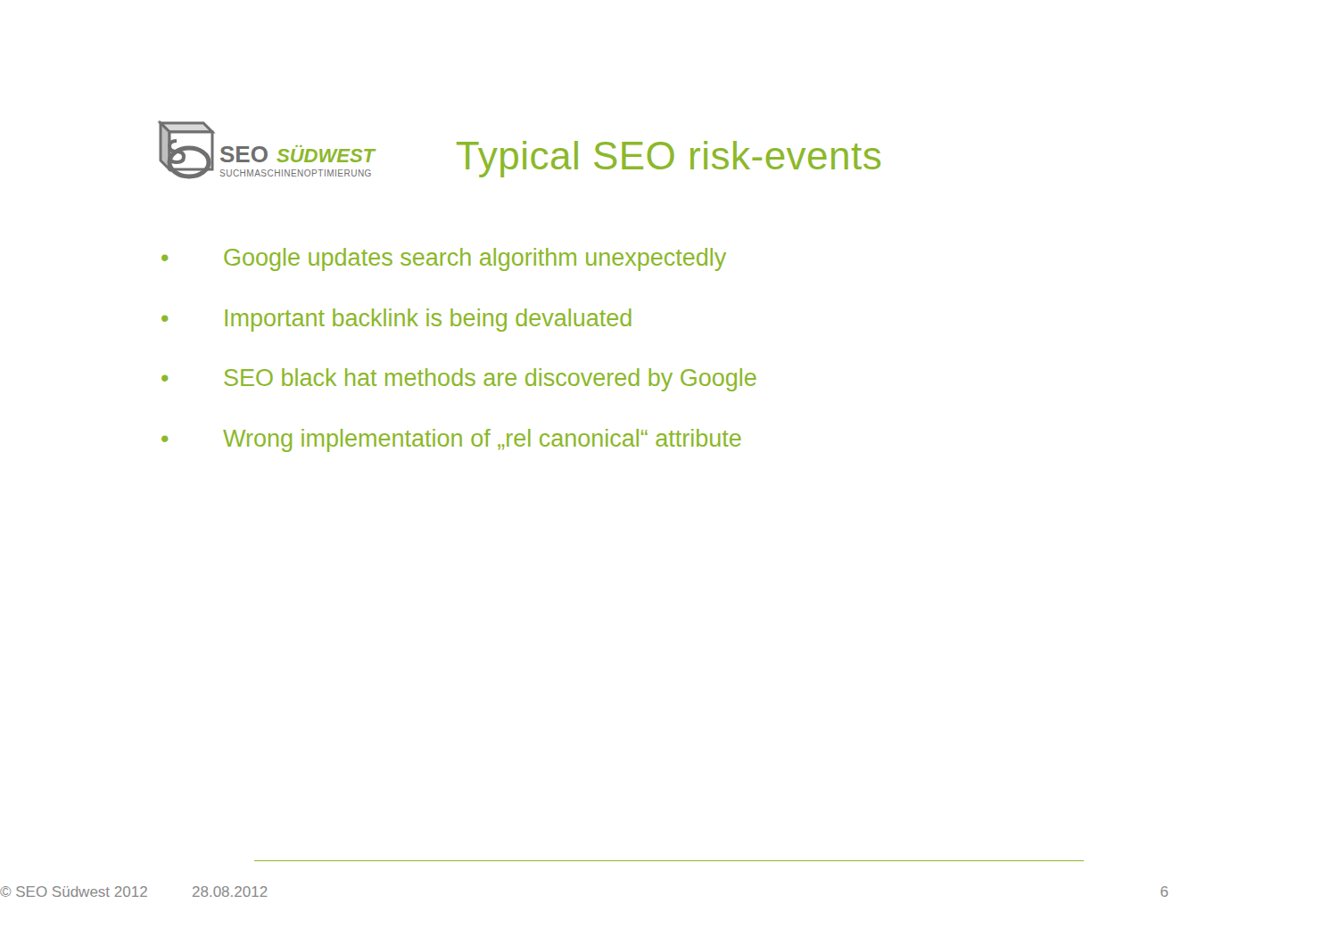SEO SÜDWEST SUCHMASCHINENOPTIMIERUNG
Typical SEO risk-events
Google updates search algorithm unexpectedly
Important backlink is being devaluated
SEO black hat methods are discovered by Google
Wrong implementation of „rel canonical“ attribute
28.08.2012 © SEO Südwest 2012 6